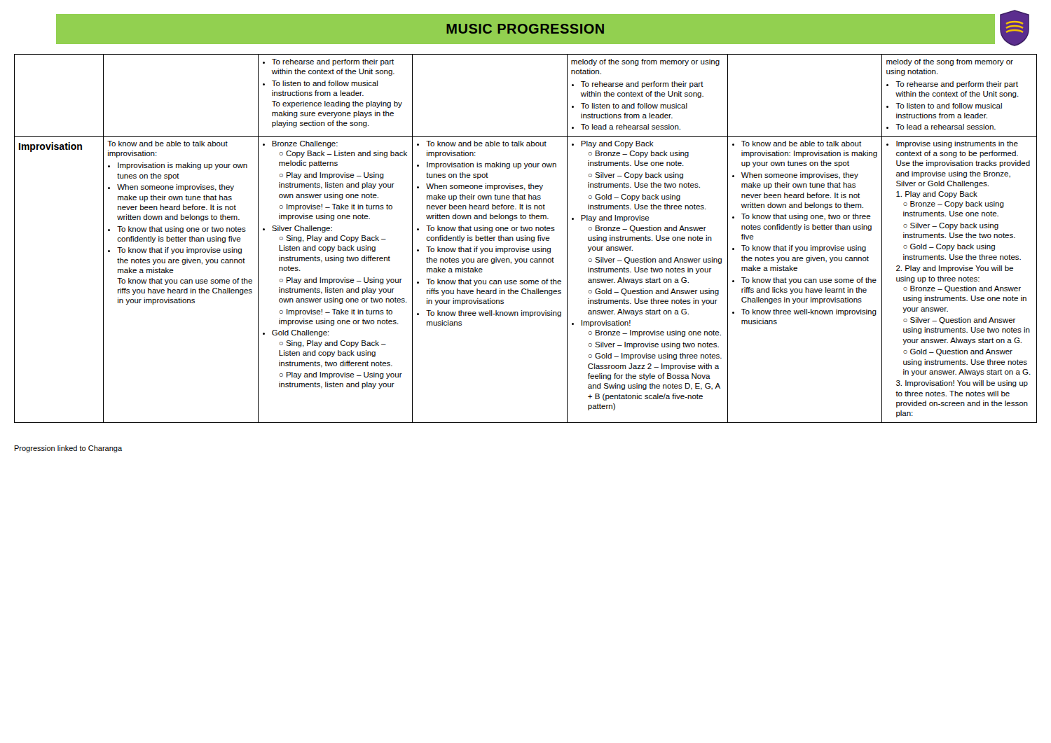MUSIC PROGRESSION
| | | To rehearse and perform their part within the context of the Unit song. To listen to and follow musical instructions from a leader. To experience leading the playing by making sure everyone plays in the playing section of the song. | | melody of the song from memory or using notation. To rehearse and perform their part within the context of the Unit song. To listen to and follow musical instructions from a leader. To lead a rehearsal session. | | melody of the song from memory or using notation. To rehearse and perform their part within the context of the Unit song. To listen to and follow musical instructions from a leader. To lead a rehearsal session. |
| Improvisation | To know and be able to talk about improvisation: Improvisation is making up your own tunes on the spot When someone improvises, they make up their own tune that has never been heard before. It is not written down and belongs to them. To know that using one or two notes confidently is better than using five To know that if you improvise using the notes you are given, you cannot make a mistake To know that you can use some of the riffs you have heard in the Challenges in your improvisations | Bronze Challenge: Copy Back – Listen and sing back melodic patterns Play and Improvise – Using instruments, listen and play your own answer using one note. Improvise! – Take it in turns to improvise using one note. Silver Challenge: Sing, Play and Copy Back – Listen and copy back using instruments, using two different notes. Play and Improvise – Using your instruments, listen and play your own answer using one or two notes. Improvise! – Take it in turns to improvise using one or two notes. Gold Challenge: Sing, Play and Copy Back – Listen and copy back using instruments, two different notes. Play and Improvise – Using your instruments, listen and play your | To know and be able to talk about improvisation: Improvisation is making up your own tunes on the spot When someone improvises, they make up their own tune that has never been heard before. It is not written down and belongs to them. To know that using one or two notes confidently is better than using five To know that if you improvise using the notes you are given, you cannot make a mistake To know that you can use some of the riffs you have heard in the Challenges in your improvisations To know three well-known improvising musicians | Play and Copy Back Bronze – Copy back using instruments. Use one note. Silver – Copy back using instruments. Use the two notes. Gold – Copy back using instruments. Use the three notes. Play and Improvise Bronze – Question and Answer using instruments. Use one note in your answer. Silver – Question and Answer using instruments. Use two notes in your answer. Always start on a G. Gold – Question and Answer using instruments. Use three notes in your answer. Always start on a G. Improvisation! Bronze – Improvise using one note. Silver – Improvise using two notes. Gold – Improvise using three notes. Classroom Jazz 2 – Improvise with a feeling for the style of Bossa Nova and Swing using the notes D, E, G, A + B (pentatonic scale/a five-note pattern) | To know and be able to talk about improvisation: Improvisation is making up your own tunes on the spot When someone improvises, they make up their own tune that has never been heard before. It is not written down and belongs to them. To know that using one, two or three notes confidently is better than using five To know that if you improvise using the notes you are given, you cannot make a mistake To know that you can use some of the riffs and licks you have learnt in the Challenges in your improvisations To know three well-known improvising musicians | Improvise using instruments in the context of a song to be performed. Use the improvisation tracks provided and improvise using the Bronze, Silver or Gold Challenges. 1. Play and Copy Back Bronze – Copy back using instruments. Use one note. Silver – Copy back using instruments. Use the two notes. Gold – Copy back using instruments. Use the three notes. 2. Play and Improvise You will be using up to three notes: Bronze – Question and Answer using instruments. Use one note in your answer. Silver – Question and Answer using instruments. Use two notes in your answer. Always start on a G. Gold – Question and Answer using instruments. Use three notes in your answer. Always start on a G. 3. Improvisation! You will be using up to three notes. The notes will be provided on-screen and in the lesson plan: |
Progression linked to Charanga